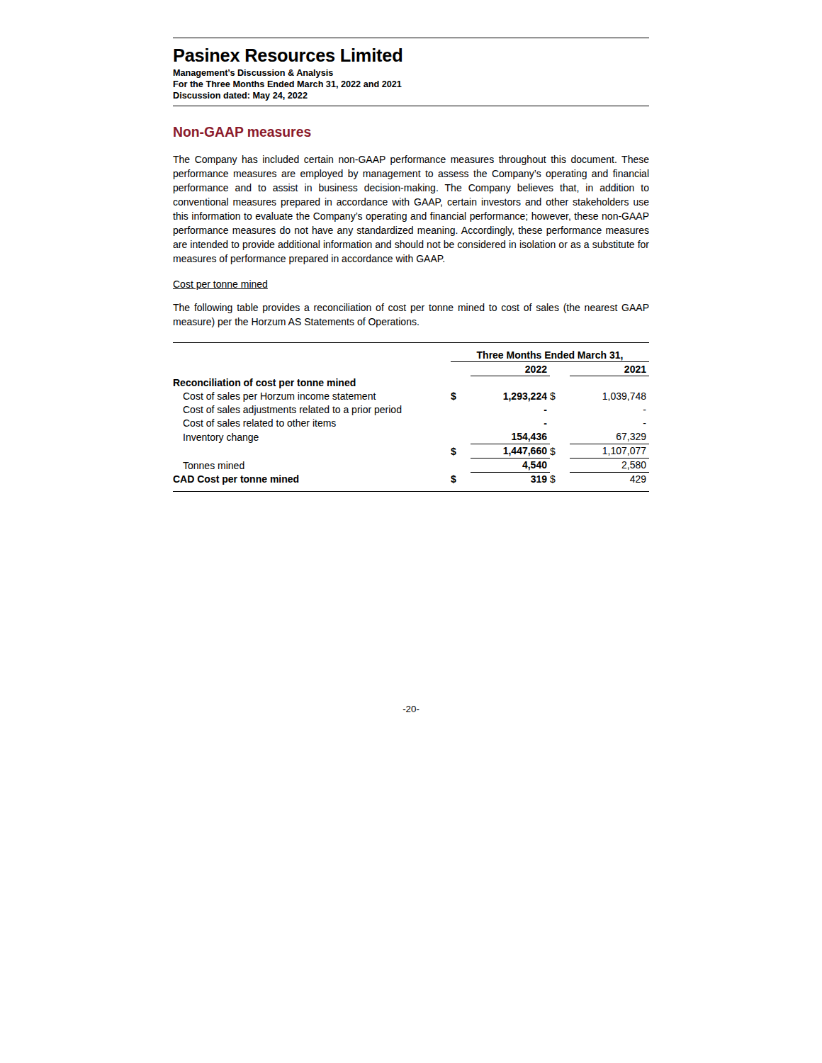Pasinex Resources Limited
Management’s Discussion & Analysis
For the Three Months Ended March 31, 2022 and 2021
Discussion dated: May 24, 2022
Non-GAAP measures
The Company has included certain non-GAAP performance measures throughout this document. These performance measures are employed by management to assess the Company’s operating and financial performance and to assist in business decision-making. The Company believes that, in addition to conventional measures prepared in accordance with GAAP, certain investors and other stakeholders use this information to evaluate the Company’s operating and financial performance; however, these non-GAAP performance measures do not have any standardized meaning. Accordingly, these performance measures are intended to provide additional information and should not be considered in isolation or as a substitute for measures of performance prepared in accordance with GAAP.
Cost per tonne mined
The following table provides a reconciliation of cost per tonne mined to cost of sales (the nearest GAAP measure) per the Horzum AS Statements of Operations.
| | Three Months Ended March 31, |
| | | 2022 | | 2021 |
| Reconciliation of cost per tonne mined | | | | |
| Cost of sales per Horzum income statement | $ | 1,293,224 | $ | 1,039,748 |
| Cost of sales adjustments related to a prior period | | - | | - |
| Cost of sales related to other items | | - | | - |
| Inventory change | | 154,436 | | 67,329 |
| | $ | 1,447,660 | $ | 1,107,077 |
| Tonnes mined | | 4,540 | | 2,580 |
| CAD Cost per tonne mined | $ | 319 | $ | 429 |
-20-